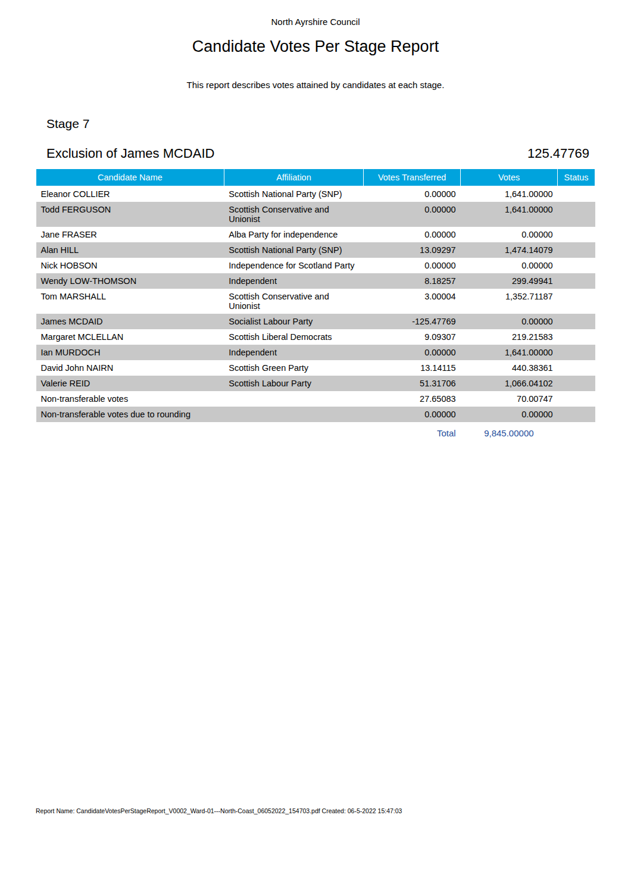North Ayrshire Council
Candidate Votes Per Stage Report
This report describes votes attained by candidates at each stage.
Stage 7
Exclusion of James MCDAID
125.47769
| Candidate Name | Affiliation | Votes Transferred | Votes | Status |
| --- | --- | --- | --- | --- |
| Eleanor COLLIER | Scottish National Party (SNP) | 0.00000 | 1,641.00000 | |
| Todd FERGUSON | Scottish Conservative and Unionist | 0.00000 | 1,641.00000 | |
| Jane FRASER | Alba Party for independence | 0.00000 | 0.00000 | |
| Alan HILL | Scottish National Party (SNP) | 13.09297 | 1,474.14079 | |
| Nick HOBSON | Independence for Scotland Party | 0.00000 | 0.00000 | |
| Wendy LOW-THOMSON | Independent | 8.18257 | 299.49941 | |
| Tom MARSHALL | Scottish Conservative and Unionist | 3.00004 | 1,352.71187 | |
| James MCDAID | Socialist Labour Party | -125.47769 | 0.00000 | |
| Margaret MCLELLAN | Scottish Liberal Democrats | 9.09307 | 219.21583 | |
| Ian MURDOCH | Independent | 0.00000 | 1,641.00000 | |
| David John NAIRN | Scottish Green Party | 13.14115 | 440.38361 | |
| Valerie REID | Scottish Labour Party | 51.31706 | 1,066.04102 | |
| Non-transferable votes | 27.65083 | 70.00747 | |
| Non-transferable votes due to rounding | 0.00000 | 0.00000 | |
| Total | 9,845.00000 | |
Report Name: CandidateVotesPerStageReport_V0002_Ward-01---North-Coast_06052022_154703.pdf Created: 06-5-2022 15:47:03